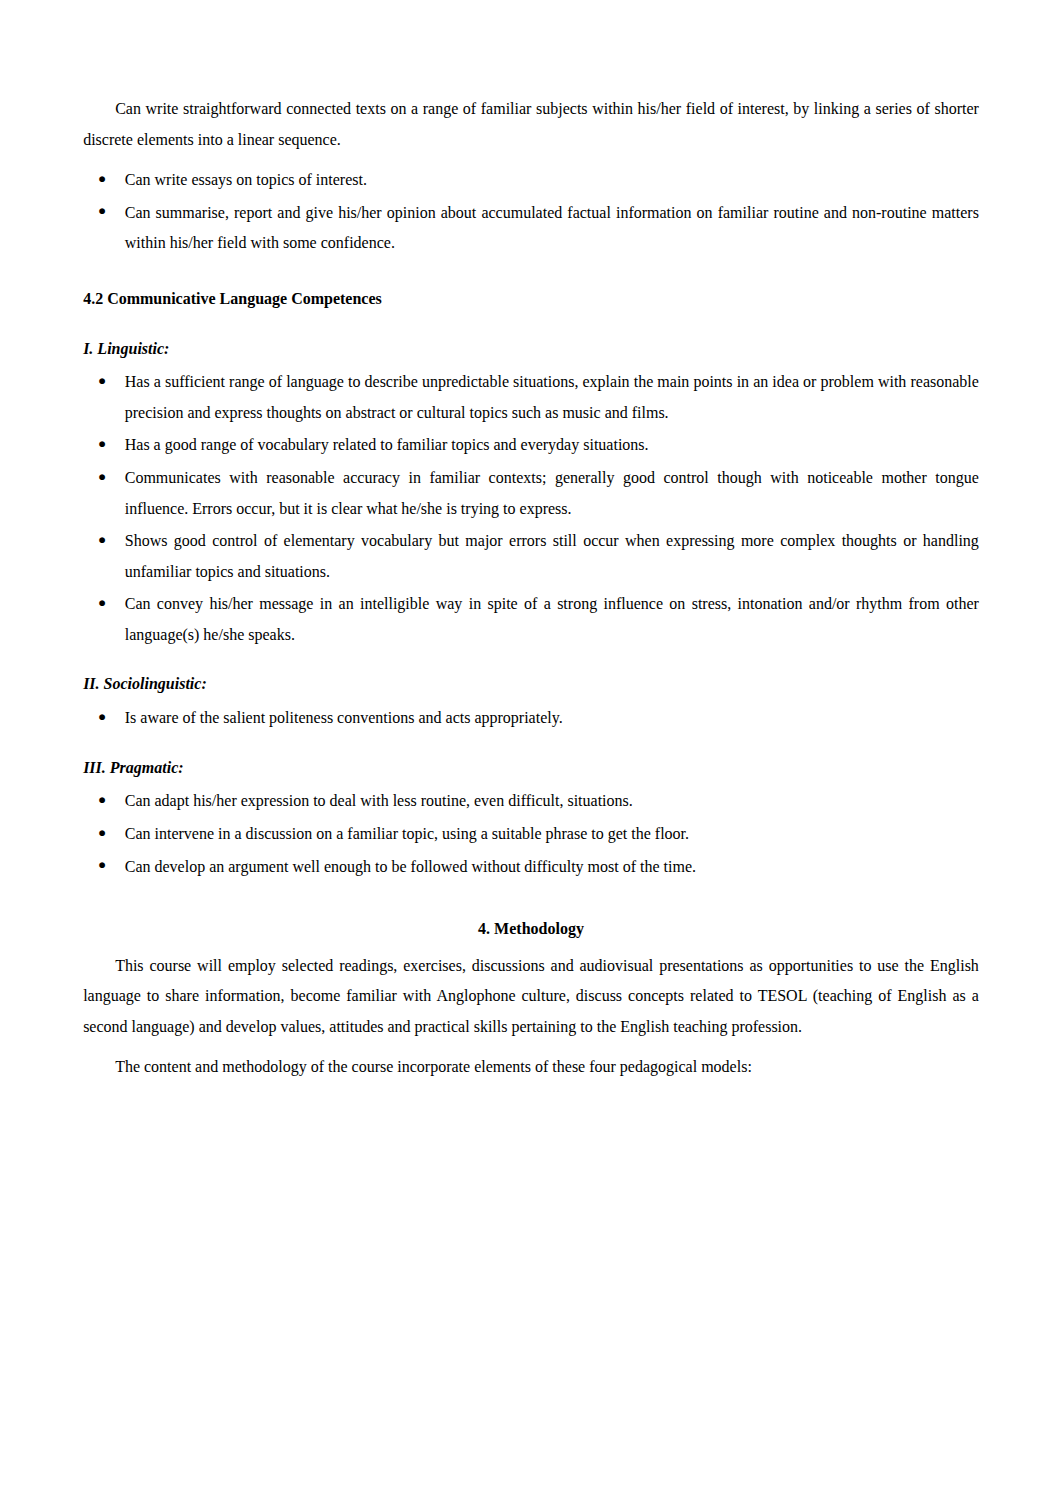Can write straightforward connected texts on a range of familiar subjects within his/her field of interest, by linking a series of shorter discrete elements into a linear sequence.
Can write essays on topics of interest.
Can summarise, report and give his/her opinion about accumulated factual information on familiar routine and non-routine matters within his/her field with some confidence.
4.2 Communicative Language Competences
I. Linguistic:
Has a sufficient range of language to describe unpredictable situations, explain the main points in an idea or problem with reasonable precision and express thoughts on abstract or cultural topics such as music and films.
Has a good range of vocabulary related to familiar topics and everyday situations.
Communicates with reasonable accuracy in familiar contexts; generally good control though with noticeable mother tongue influence. Errors occur, but it is clear what he/she is trying to express.
Shows good control of elementary vocabulary but major errors still occur when expressing more complex thoughts or handling unfamiliar topics and situations.
Can convey his/her message in an intelligible way in spite of a strong influence on stress, intonation and/or rhythm from other language(s) he/she speaks.
II. Sociolinguistic:
Is aware of the salient politeness conventions and acts appropriately.
III. Pragmatic:
Can adapt his/her expression to deal with less routine, even difficult, situations.
Can intervene in a discussion on a familiar topic, using a suitable phrase to get the floor.
Can develop an argument well enough to be followed without difficulty most of the time.
4. Methodology
This course will employ selected readings, exercises, discussions and audiovisual presentations as opportunities to use the English language to share information, become familiar with Anglophone culture, discuss concepts related to TESOL (teaching of English as a second language) and develop values, attitudes and practical skills pertaining to the English teaching profession.
The content and methodology of the course incorporate elements of these four pedagogical models: